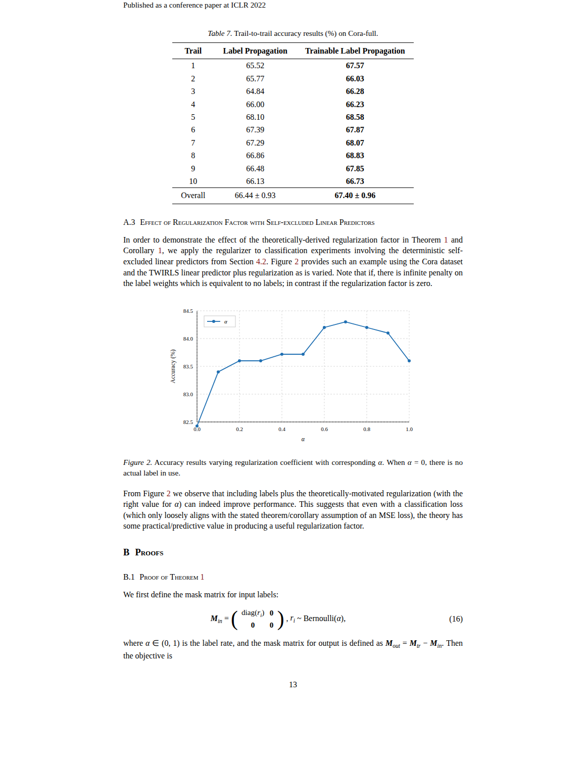Published as a conference paper at ICLR 2022
Table 7. Trail-to-trail accuracy results (%) on Cora-full.
| Trail | Label Propagation | Trainable Label Propagation |
| --- | --- | --- |
| 1 | 65.52 | 67.57 |
| 2 | 65.77 | 66.03 |
| 3 | 64.84 | 66.28 |
| 4 | 66.00 | 66.23 |
| 5 | 68.10 | 68.58 |
| 6 | 67.39 | 67.87 |
| 7 | 67.29 | 68.07 |
| 8 | 66.86 | 68.83 |
| 9 | 66.48 | 67.85 |
| 10 | 66.13 | 66.73 |
| Overall | 66.44 ± 0.93 | 67.40 ± 0.96 |
A.3 Effect of Regularization Factor with Self-excluded Linear Predictors
In order to demonstrate the effect of the theoretically-derived regularization factor in Theorem 1 and Corollary 1, we apply the regularizer to classification experiments involving the deterministic self-excluded linear predictors from Section 4.2. Figure 2 provides such an example using the Cora dataset and the TWIRLS linear predictor plus regularization as is varied. Note that if, there is infinite penalty on the label weights which is equivalent to no labels; in contrast if the regularization factor is zero.
82.5 83.0 83.5 84.0 84.5 0.0 0.2 0.4 0.6 0.8 1.0 α Accuracy (%) α
Figure 2. Accuracy results varying regularization coefficient with corresponding α. When α = 0, there is no actual label in use.
From Figure 2 we observe that including labels plus the theoretically-motivated regularization (with the right value for α) can indeed improve performance. This suggests that even with a classification loss (which only loosely aligns with the stated theorem/corollary assumption of an MSE loss), the theory has some practical/predictive value in producing a useful regularization factor.
BProofs
B.1 Proof of Theorem 1
We first define the mask matrix for input labels:
Min = (
| diag( r i ) | 0 |
| 0 | 0 |
) , ri ~ Bernoulli(α),
(16)
where α ∈ (0, 1) is the label rate, and the mask matrix for output is defined as Mout = Mtr − Min. Then the objective is
13